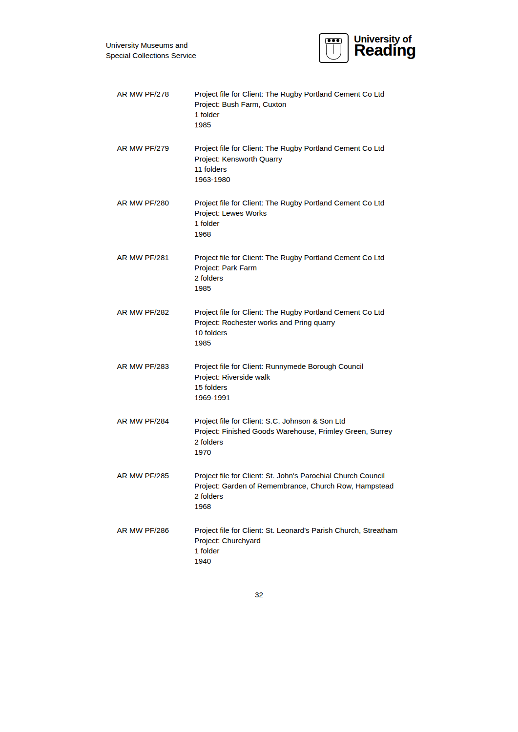University Museums and
Special Collections Service
University of Reading
AR MW PF/278
Project file for Client: The Rugby Portland Cement Co Ltd
Project: Bush Farm, Cuxton
1 folder
1985
AR MW PF/279
Project file for Client: The Rugby Portland Cement Co Ltd
Project: Kensworth Quarry
11 folders
1963-1980
AR MW PF/280
Project file for Client: The Rugby Portland Cement Co Ltd
Project: Lewes Works
1 folder
1968
AR MW PF/281
Project file for Client: The Rugby Portland Cement Co Ltd
Project: Park Farm
2 folders
1985
AR MW PF/282
Project file for Client: The Rugby Portland Cement Co Ltd
Project: Rochester works and Pring quarry
10 folders
1985
AR MW PF/283
Project file for Client: Runnymede Borough Council
Project: Riverside walk
15 folders
1969-1991
AR MW PF/284
Project file for Client: S.C. Johnson & Son Ltd
Project: Finished Goods Warehouse, Frimley Green, Surrey
2 folders
1970
AR MW PF/285
Project file for Client: St. John's Parochial Church Council
Project: Garden of Remembrance, Church Row, Hampstead
2 folders
1968
AR MW PF/286
Project file for Client: St. Leonard's Parish Church, Streatham
Project: Churchyard
1 folder
1940
32